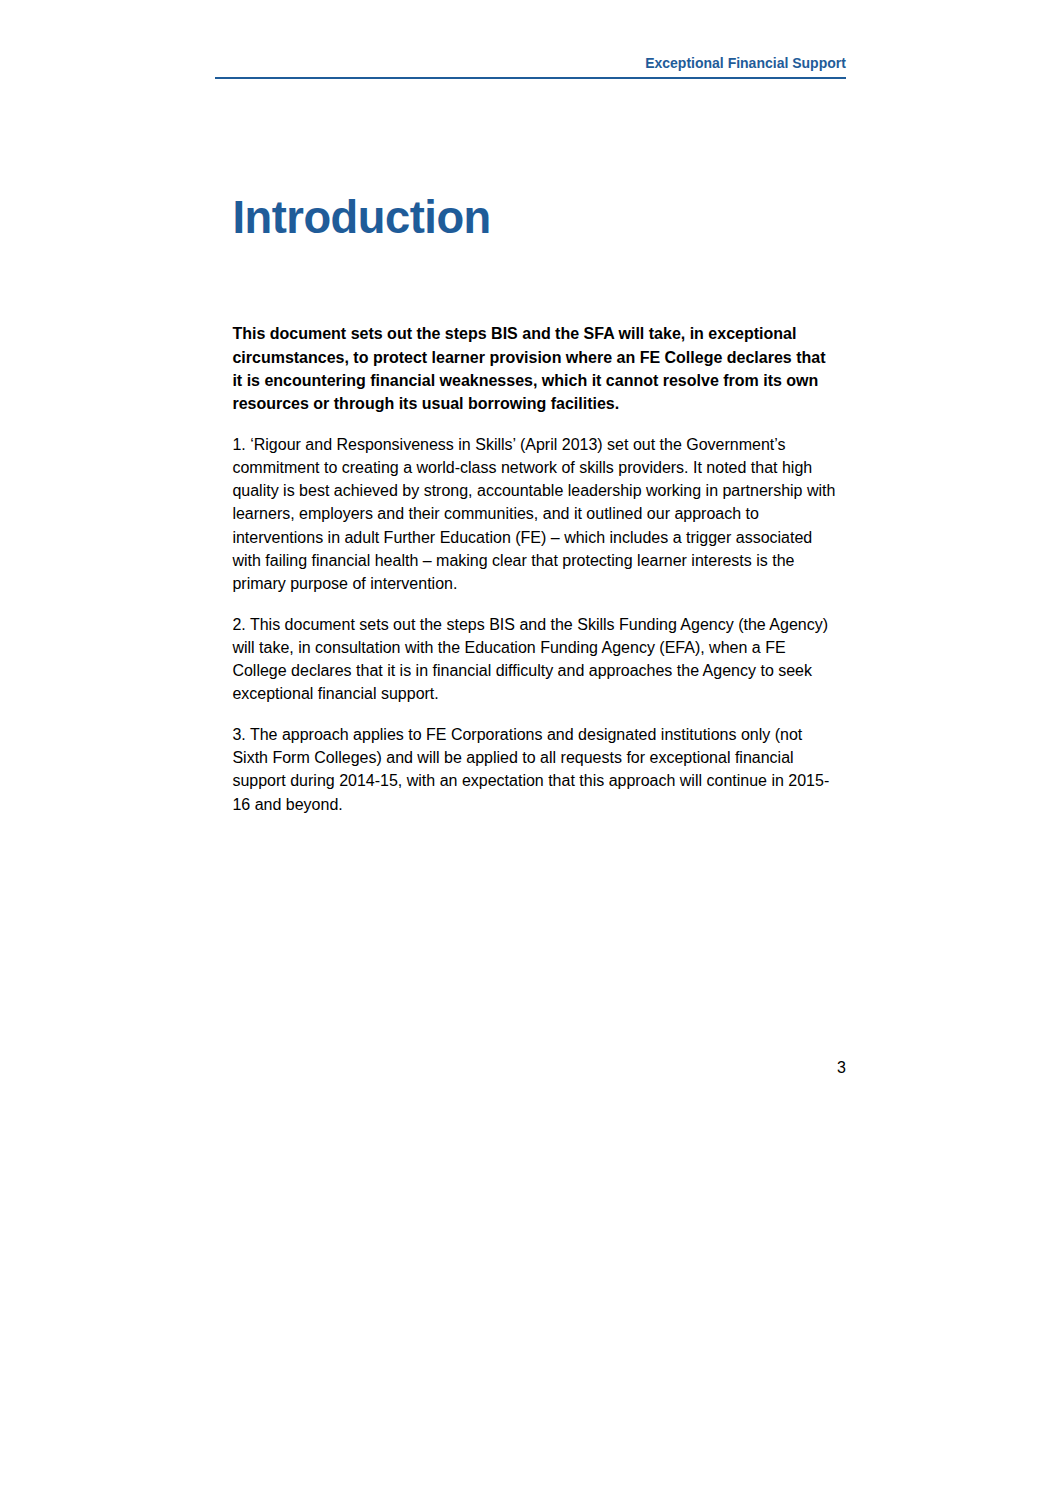Exceptional Financial Support
Introduction
This document sets out the steps BIS and the SFA will take, in exceptional circumstances, to protect learner provision where an FE College declares that it is encountering financial weaknesses, which it cannot resolve from its own resources or through its usual borrowing facilities.
1. ‘Rigour and Responsiveness in Skills’ (April 2013) set out the Government’s commitment to creating a world-class network of skills providers. It noted that high quality is best achieved by strong, accountable leadership working in partnership with learners, employers and their communities, and it outlined our approach to interventions in adult Further Education (FE) – which includes a trigger associated with failing financial health – making clear that protecting learner interests is the primary purpose of intervention.
2. This document sets out the steps BIS and the Skills Funding Agency (the Agency) will take, in consultation with the Education Funding Agency (EFA), when a FE College declares that it is in financial difficulty and approaches the Agency to seek exceptional financial support.
3. The approach applies to FE Corporations and designated institutions only (not Sixth Form Colleges) and will be applied to all requests for exceptional financial support during 2014-15, with an expectation that this approach will continue in 2015-16 and beyond.
3